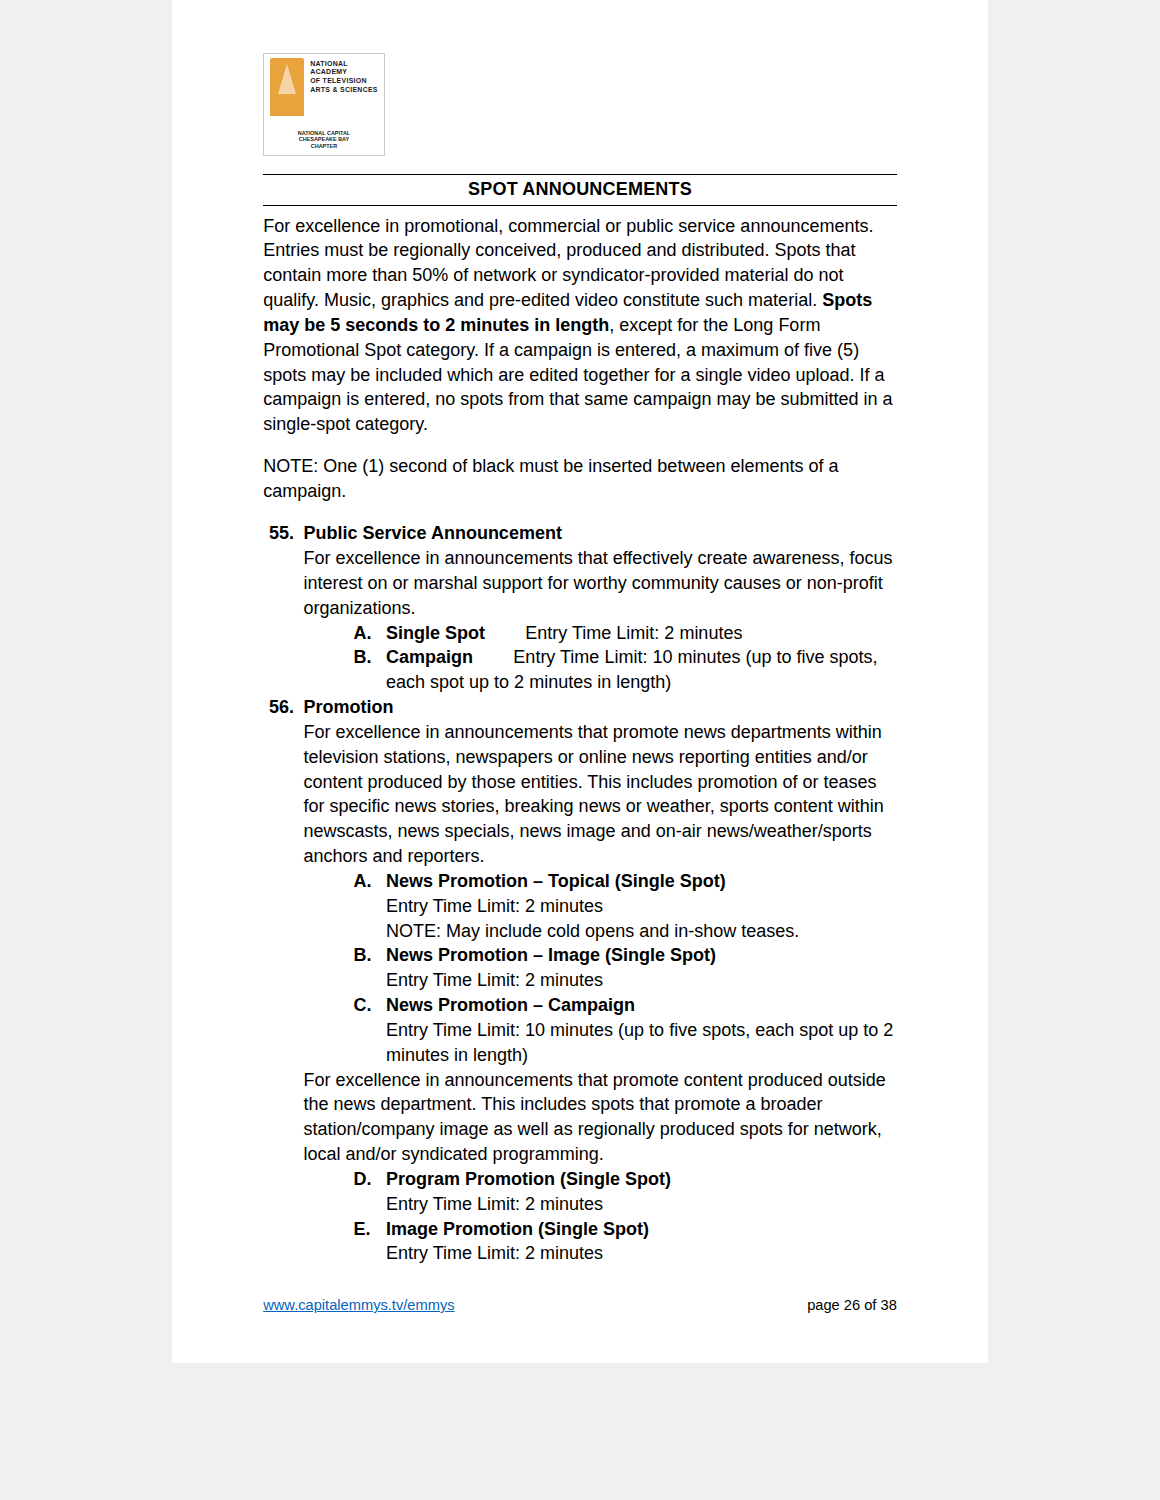National
Academy
of Television
Arts & Sciences
National Capital
Chesapeake Bay
Chapter
SPOT ANNOUNCEMENTS
For excellence in promotional, commercial or public service announcements. Entries must be regionally conceived, produced and distributed. Spots that contain more than 50% of network or syndicator-provided material do not qualify. Music, graphics and pre-edited video constitute such material. Spots may be 5 seconds to 2 minutes in length, except for the Long Form Promotional Spot category. If a campaign is entered, a maximum of five (5) spots may be included which are edited together for a single video upload. If a campaign is entered, no spots from that same campaign may be submitted in a single-spot category.
NOTE: One (1) second of black must be inserted between elements of a campaign.
Public Service Announcement
For excellence in announcements that effectively create awareness, focus interest on or marshal support for worthy community causes or non-profit organizations.
A. Single Spot Entry Time Limit: 2 minutes
B. Campaign Entry Time Limit: 10 minutes (up to five spots, each spot up to 2 minutes in length)
Promotion
For excellence in announcements that promote news departments within television stations, newspapers or online news reporting entities and/or content produced by those entities. This includes promotion of or teases for specific news stories, breaking news or weather, sports content within newscasts, news specials, news image and on-air news/weather/sports anchors and reporters.
A. News Promotion – Topical (Single Spot) Entry Time Limit: 2 minutes NOTE: May include cold opens and in-show teases.
B. News Promotion – Image (Single Spot) Entry Time Limit: 2 minutes
C. News Promotion – Campaign Entry Time Limit: 10 minutes (up to five spots, each spot up to 2 minutes in length)
For excellence in announcements that promote content produced outside the news department. This includes spots that promote a broader station/company image as well as regionally produced spots for network, local and/or syndicated programming.
D. Program Promotion (Single Spot) Entry Time Limit: 2 minutes
E. Image Promotion (Single Spot) Entry Time Limit: 2 minutes
www.capitalemmys.tv/emmys page 26 of 38